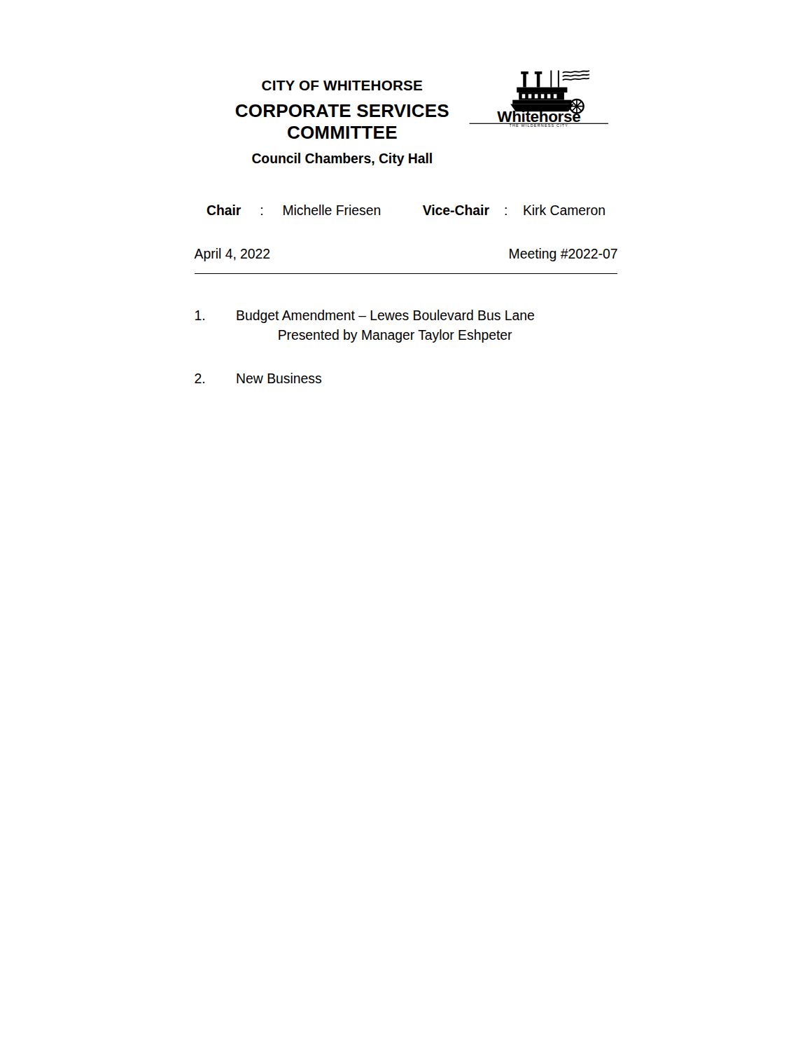CITY OF WHITEHORSE
CORPORATE SERVICES COMMITTEE
Council Chambers, City Hall
Whitehorse THE WILDERNESS CITY
Chair: Michelle Friesen Vice-Chair: Kirk Cameron
April 4, 2022 Meeting #2022-07
1. Budget Amendment – Lewes Boulevard Bus Lane
Presented by Manager Taylor Eshpeter
2. New Business